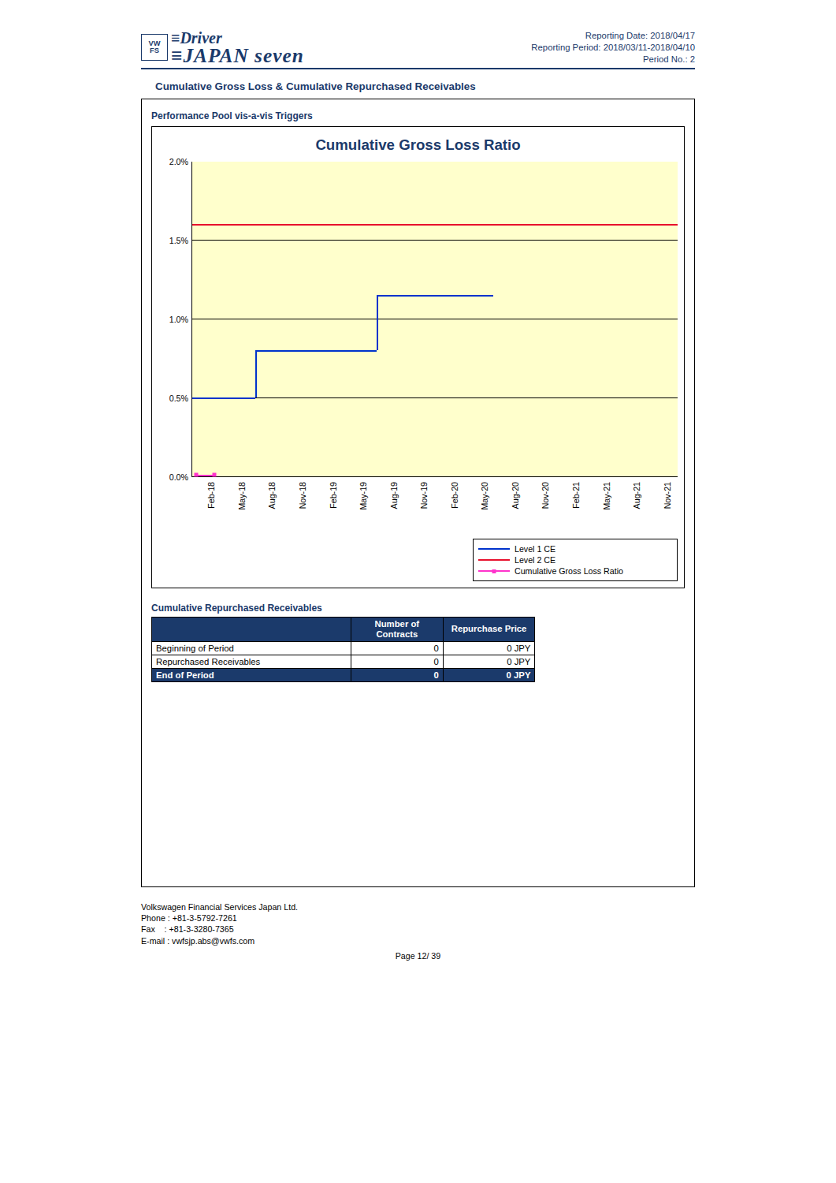VW
FS
≡Driver ≡JAPAN seven
Reporting Date: 2018/04/17
Reporting Period: 2018/03/11-2018/04/10
Period No.: 2
Cumulative Gross Loss & Cumulative Repurchased Receivables
Performance Pool vis-a-vis Triggers
Cumulative Gross Loss Ratio
2.0%
1.5%
1.0%
0.5%
0.0%
Level 1 CE step line: 0.50% (top 75%) from x 0% to 13% step up to 0.80% (top 60%) at x 13% 0.80% from 13% to 38% step up to 1.15% (top 42.5%) at x 38% 1.15% from 38% to 62%
Feb-18
May-18
Aug-18
Nov-18
Feb-19
May-19
Aug-19
Nov-19
Feb-20
May-20
Aug-20
Nov-20
Feb-21
May-21
Aug-21
Nov-21
Level 1 CE
Level 2 CE
Cumulative Gross Loss Ratio
Cumulative Repurchased Receivables
| | Number of Contracts | Repurchase Price |
| --- | --- | --- |
| Beginning of Period | 0 | 0 JPY |
| Repurchased Receivables | 0 | 0 JPY |
| End of Period | 0 | 0 JPY |
Volkswagen Financial Services Japan Ltd.
Phone : +81-3-5792-7261
Fax : +81-3-3280-7365
E-mail : vwfsjp.abs@vwfs.com
Page 12/ 39